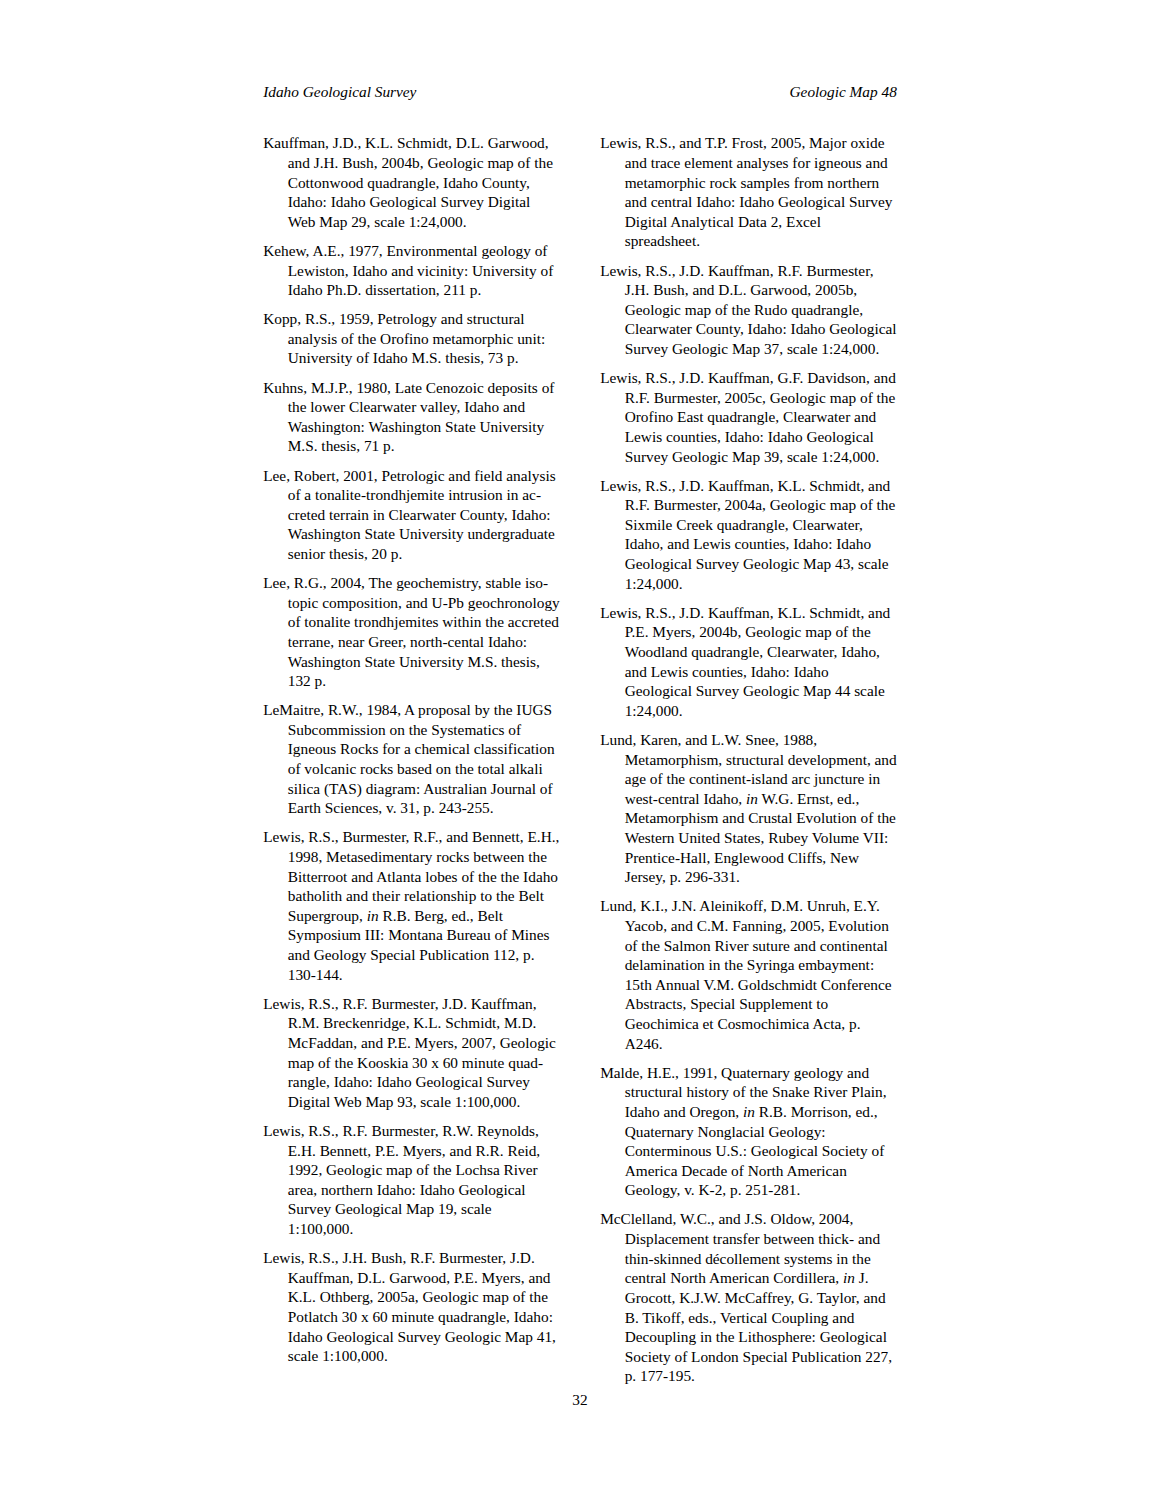Idaho Geological Survey Geologic Map 48
Kauffman, J.D., K.L. Schmidt, D.L. Garwood, and J.H. Bush, 2004b, Geologic map of the Cottonwood quadrangle, Idaho County, Idaho: Idaho Geological Survey Digital Web Map 29, scale 1:24,000.
Kehew, A.E., 1977, Environmental geology of Lewiston, Idaho and vicinity: University of Idaho Ph.D. dissertation, 211 p.
Kopp, R.S., 1959, Petrology and structural analysis of the Orofino metamorphic unit: University of Idaho M.S. thesis, 73 p.
Kuhns, M.J.P., 1980, Late Cenozoic deposits of the lower Clearwater valley, Idaho and Washington: Washington State University M.S. thesis, 71 p.
Lee, Robert, 2001, Petrologic and field analysis of a tonalite-trondhjemite intrusion in accreted terrain in Clearwater County, Idaho: Washington State University undergraduate senior thesis, 20 p.
Lee, R.G., 2004, The geochemistry, stable isotopic composition, and U-Pb geochronology of tonalite trondhjemites within the accreted terrane, near Greer, north-cental Idaho: Washington State University M.S. thesis, 132 p.
LeMaitre, R.W., 1984, A proposal by the IUGS Subcommission on the Systematics of Igneous Rocks for a chemical classification of volcanic rocks based on the total alkali silica (TAS) diagram: Australian Journal of Earth Sciences, v. 31, p. 243-255.
Lewis, R.S., Burmester, R.F., and Bennett, E.H., 1998, Metasedimentary rocks between the Bitterroot and Atlanta lobes of the the Idaho batholith and their relationship to the Belt Supergroup, in R.B. Berg, ed., Belt Symposium III: Montana Bureau of Mines and Geology Special Publication 112, p. 130-144.
Lewis, R.S., R.F. Burmester, J.D. Kauffman, R.M. Breckenridge, K.L. Schmidt, M.D. McFaddan, and P.E. Myers, 2007, Geologic map of the Kooskia 30 x 60 minute quadrangle, Idaho: Idaho Geological Survey Digital Web Map 93, scale 1:100,000.
Lewis, R.S., R.F. Burmester, R.W. Reynolds, E.H. Bennett, P.E. Myers, and R.R. Reid, 1992, Geologic map of the Lochsa River area, northern Idaho: Idaho Geological Survey Geological Map 19, scale 1:100,000.
Lewis, R.S., J.H. Bush, R.F. Burmester, J.D. Kauffman, D.L. Garwood, P.E. Myers, and K.L. Othberg, 2005a, Geologic map of the Potlatch 30 x 60 minute quadrangle, Idaho: Idaho Geological Survey Geologic Map 41, scale 1:100,000.
Lewis, R.S., and T.P. Frost, 2005, Major oxide and trace element analyses for igneous and metamorphic rock samples from northern and central Idaho: Idaho Geological Survey Digital Analytical Data 2, Excel spreadsheet.
Lewis, R.S., J.D. Kauffman, R.F. Burmester, J.H. Bush, and D.L. Garwood, 2005b, Geologic map of the Rudo quadrangle, Clearwater County, Idaho: Idaho Geological Survey Geologic Map 37, scale 1:24,000.
Lewis, R.S., J.D. Kauffman, G.F. Davidson, and R.F. Burmester, 2005c, Geologic map of the Orofino East quadrangle, Clearwater and Lewis counties, Idaho: Idaho Geological Survey Geologic Map 39, scale 1:24,000.
Lewis, R.S., J.D. Kauffman, K.L. Schmidt, and R.F. Burmester, 2004a, Geologic map of the Sixmile Creek quadrangle, Clearwater, Idaho, and Lewis counties, Idaho: Idaho Geological Survey Geologic Map 43, scale 1:24,000.
Lewis, R.S., J.D. Kauffman, K.L. Schmidt, and P.E. Myers, 2004b, Geologic map of the Woodland quadrangle, Clearwater, Idaho, and Lewis counties, Idaho: Idaho Geological Survey Geologic Map 44 scale 1:24,000.
Lund, Karen, and L.W. Snee, 1988, Metamorphism, structural development, and age of the continent-island arc juncture in west-central Idaho, in W.G. Ernst, ed., Metamorphism and Crustal Evolution of the Western United States, Rubey Volume VII: Prentice-Hall, Englewood Cliffs, New Jersey, p. 296-331.
Lund, K.I., J.N. Aleinikoff, D.M. Unruh, E.Y. Yacob, and C.M. Fanning, 2005, Evolution of the Salmon River suture and continental delamination in the Syringa embayment: 15th Annual V.M. Goldschmidt Conference Abstracts, Special Supplement to Geochimica et Cosmochimica Acta, p. A246.
Malde, H.E., 1991, Quaternary geology and structural history of the Snake River Plain, Idaho and Oregon, in R.B. Morrison, ed., Quaternary Nonglacial Geology: Conterminous U.S.: Geological Society of America Decade of North American Geology, v. K-2, p. 251-281.
McClelland, W.C., and J.S. Oldow, 2004, Displacement transfer between thick- and thin-skinned décollement systems in the central North American Cordillera, in J. Grocott, K.J.W. McCaffrey, G. Taylor, and B. Tikoff, eds., Vertical Coupling and Decoupling in the Lithosphere: Geological Society of London Special Publication 227, p. 177-195.
32